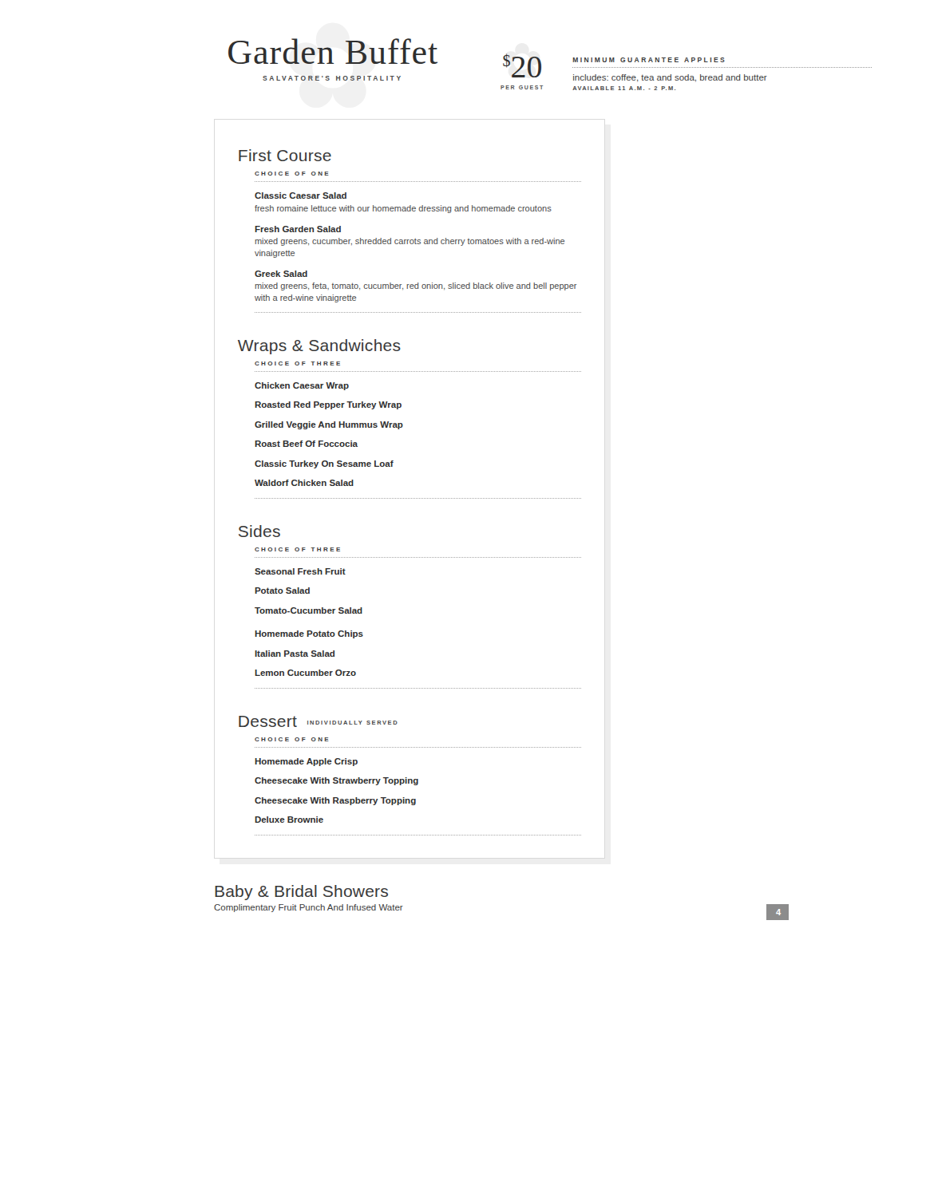✿
Garden Buffet
SALVATORE'S HOSPITALITY
✿
$20
PER GUEST
MINIMUM GUARANTEE APPLIES
includes: coffee, tea and soda, bread and butter
AVAILABLE 11 A.M. - 2 P.M.
First Course
CHOICE OF ONE
Classic Caesar Salad
fresh romaine lettuce with our homemade dressing and homemade croutons
Fresh Garden Salad
mixed greens, cucumber, shredded carrots and cherry tomatoes with a red-wine vinaigrette
Greek Salad
mixed greens, feta, tomato, cucumber, red onion, sliced black olive and bell pepper with a red-wine vinaigrette
Wraps & Sandwiches
CHOICE OF THREE
Chicken Caesar Wrap
Roasted Red Pepper Turkey Wrap
Grilled Veggie And Hummus Wrap
Roast Beef Of Foccocia
Classic Turkey On Sesame Loaf
Waldorf Chicken Salad
Sides
CHOICE OF THREE
Seasonal Fresh Fruit
Potato Salad
Tomato-Cucumber Salad
Homemade Potato Chips
Italian Pasta Salad
Lemon Cucumber Orzo
Dessert INDIVIDUALLY SERVED
CHOICE OF ONE
Homemade Apple Crisp
Cheesecake With Strawberry Topping
Cheesecake With Raspberry Topping
Deluxe Brownie
Baby & Bridal Showers
Complimentary Fruit Punch And Infused Water
4